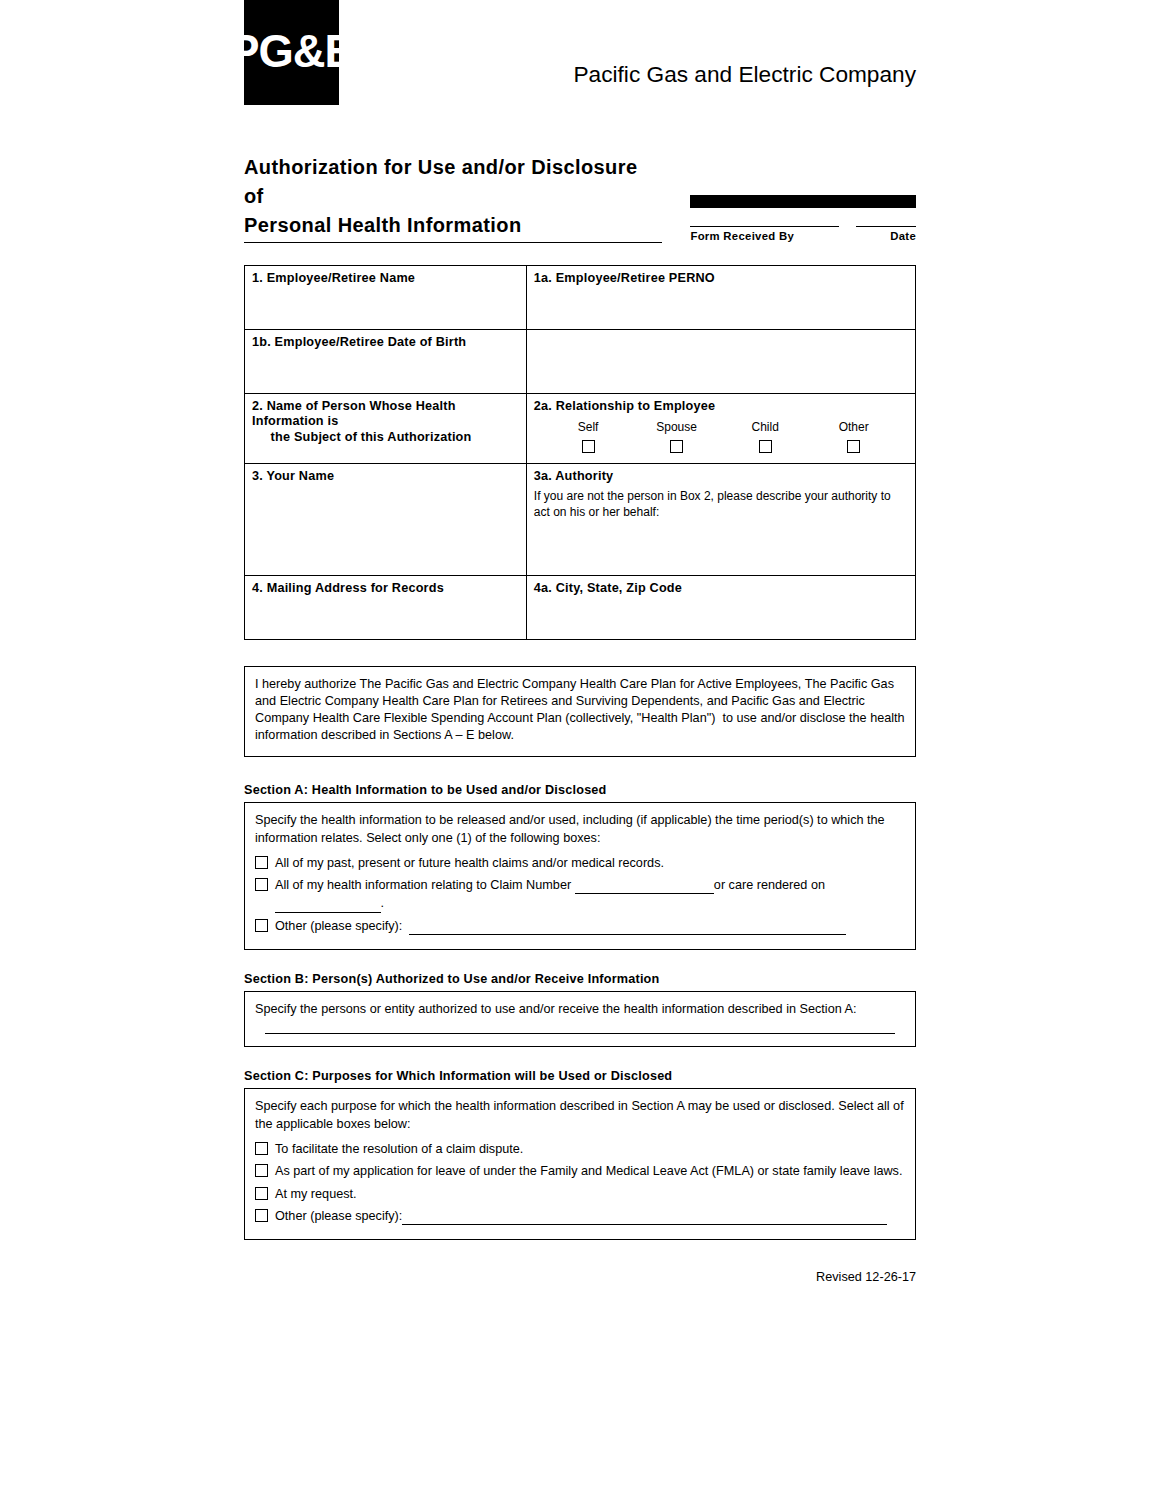PG&E
Pacific Gas and Electric Company
Authorization for Use and/or Disclosure of
Personal Health Information
Form Received By Date
| 1. Employee/Retiree Name | 1a. Employee/Retiree PERNO |
| 1b. Employee/Retiree Date of Birth | |
| 2. Name of Person Whose Health Information is the Subject of this Authorization | 2a. Relationship to Employee Self Spouse Child Other |
| 3. Your Name | 3a. Authority If you are not the person in Box 2, please describe your authority to act on his or her behalf: |
| 4. Mailing Address for Records | 4a. City, State, Zip Code |
I hereby authorize The Pacific Gas and Electric Company Health Care Plan for Active Employees, The Pacific Gas and Electric Company Health Care Plan for Retirees and Surviving Dependents, and Pacific Gas and Electric Company Health Care Flexible Spending Account Plan (collectively, "Health Plan") to use and/or disclose the health information described in Sections A – E below.
Section A: Health Information to be Used and/or Disclosed
Specify the health information to be released and/or used, including (if applicable) the time period(s) to which the information relates. Select only one (1) of the following boxes:
All of my past, present or future health claims and/or medical records.
All of my health information relating to Claim Number or care rendered on .
Other (please specify):
Section B: Person(s) Authorized to Use and/or Receive Information
Specify the persons or entity authorized to use and/or receive the health information described in Section A:
Section C: Purposes for Which Information will be Used or Disclosed
Specify each purpose for which the health information described in Section A may be used or disclosed. Select all of the applicable boxes below:
To facilitate the resolution of a claim dispute.
As part of my application for leave of under the Family and Medical Leave Act (FMLA) or state family leave laws.
At my request.
Other (please specify):
Revised 12-26-17